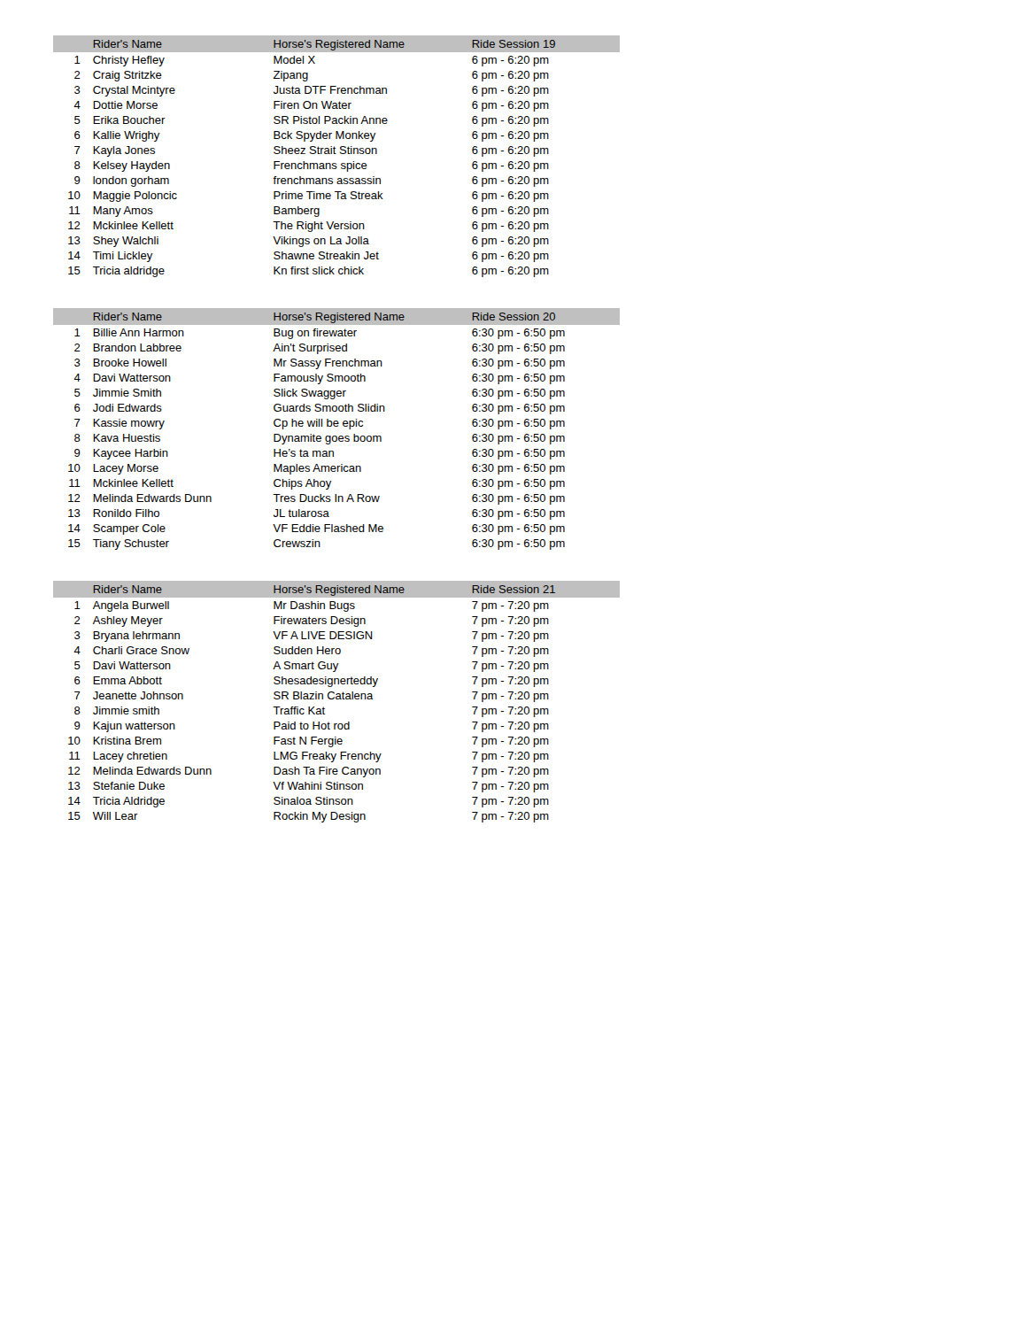| | Rider's Name | Horse's Registered Name | Ride Session 19 |
| --- | --- | --- | --- |
| 1 | Christy Hefley | Model X | 6 pm - 6:20 pm |
| 2 | Craig Stritzke | Zipang | 6 pm - 6:20 pm |
| 3 | Crystal Mcintyre | Justa DTF Frenchman | 6 pm - 6:20 pm |
| 4 | Dottie Morse | Firen On Water | 6 pm - 6:20 pm |
| 5 | Erika Boucher | SR Pistol Packin Anne | 6 pm - 6:20 pm |
| 6 | Kallie Wrighy | Bck Spyder Monkey | 6 pm - 6:20 pm |
| 7 | Kayla Jones | Sheez Strait Stinson | 6 pm - 6:20 pm |
| 8 | Kelsey Hayden | Frenchmans spice | 6 pm - 6:20 pm |
| 9 | london gorham | frenchmans assassin | 6 pm - 6:20 pm |
| 10 | Maggie Poloncic | Prime Time Ta Streak | 6 pm - 6:20 pm |
| 11 | Many Amos | Bamberg | 6 pm - 6:20 pm |
| 12 | Mckinlee Kellett | The Right Version | 6 pm - 6:20 pm |
| 13 | Shey Walchli | Vikings on La Jolla | 6 pm - 6:20 pm |
| 14 | Timi Lickley | Shawne Streakin Jet | 6 pm - 6:20 pm |
| 15 | Tricia aldridge | Kn first slick chick | 6 pm - 6:20 pm |
| | Rider's Name | Horse's Registered Name | Ride Session 20 |
| --- | --- | --- | --- |
| 1 | Billie Ann Harmon | Bug on firewater | 6:30 pm - 6:50 pm |
| 2 | Brandon Labbree | Ain't Surprised | 6:30 pm - 6:50 pm |
| 3 | Brooke Howell | Mr Sassy Frenchman | 6:30 pm - 6:50 pm |
| 4 | Davi Watterson | Famously Smooth | 6:30 pm - 6:50 pm |
| 5 | Jimmie Smith | Slick Swagger | 6:30 pm - 6:50 pm |
| 6 | Jodi Edwards | Guards Smooth Slidin | 6:30 pm - 6:50 pm |
| 7 | Kassie mowry | Cp he will be epic | 6:30 pm - 6:50 pm |
| 8 | Kava Huestis | Dynamite goes boom | 6:30 pm - 6:50 pm |
| 9 | Kaycee Harbin | He’s ta man | 6:30 pm - 6:50 pm |
| 10 | Lacey Morse | Maples American | 6:30 pm - 6:50 pm |
| 11 | Mckinlee Kellett | Chips Ahoy | 6:30 pm - 6:50 pm |
| 12 | Melinda Edwards Dunn | Tres Ducks In A Row | 6:30 pm - 6:50 pm |
| 13 | Ronildo Filho | JL tularosa | 6:30 pm - 6:50 pm |
| 14 | Scamper Cole | VF Eddie Flashed Me | 6:30 pm - 6:50 pm |
| 15 | Tiany Schuster | Crewszin | 6:30 pm - 6:50 pm |
| | Rider's Name | Horse's Registered Name | Ride Session 21 |
| --- | --- | --- | --- |
| 1 | Angela Burwell | Mr Dashin Bugs | 7 pm - 7:20 pm |
| 2 | Ashley Meyer | Firewaters Design | 7 pm - 7:20 pm |
| 3 | Bryana lehrmann | VF A LIVE DESIGN | 7 pm - 7:20 pm |
| 4 | Charli Grace Snow | Sudden Hero | 7 pm - 7:20 pm |
| 5 | Davi Watterson | A Smart Guy | 7 pm - 7:20 pm |
| 6 | Emma Abbott | Shesadesignerteddy | 7 pm - 7:20 pm |
| 7 | Jeanette Johnson | SR Blazin Catalena | 7 pm - 7:20 pm |
| 8 | Jimmie smith | Traffic Kat | 7 pm - 7:20 pm |
| 9 | Kajun watterson | Paid to Hot rod | 7 pm - 7:20 pm |
| 10 | Kristina Brem | Fast N Fergie | 7 pm - 7:20 pm |
| 11 | Lacey chretien | LMG Freaky Frenchy | 7 pm - 7:20 pm |
| 12 | Melinda Edwards Dunn | Dash Ta Fire Canyon | 7 pm - 7:20 pm |
| 13 | Stefanie Duke | Vf Wahini Stinson | 7 pm - 7:20 pm |
| 14 | Tricia Aldridge | Sinaloa Stinson | 7 pm - 7:20 pm |
| 15 | Will Lear | Rockin My Design | 7 pm - 7:20 pm |